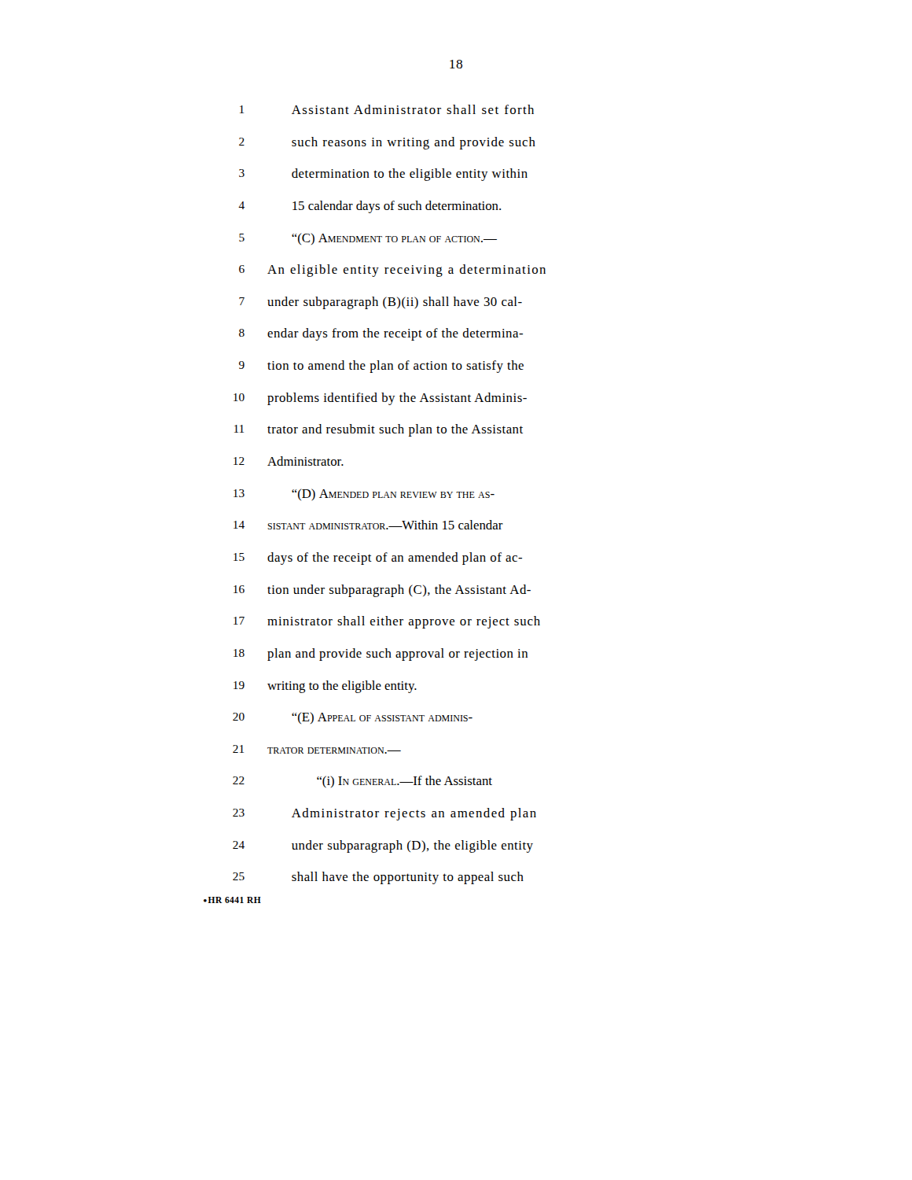18
| 1 | Assistant Administrator shall set forth |
| 2 | such reasons in writing and provide such |
| 3 | determination to the eligible entity within |
| 4 | 15 calendar days of such determination. |
| 5 | “(C) Amendment to plan of action. — |
| 6 | An eligible entity receiving a determination |
| 7 | under subparagraph (B)(ii) shall have 30 cal- |
| 8 | endar days from the receipt of the determina- |
| 9 | tion to amend the plan of action to satisfy the |
| 10 | problems identified by the Assistant Adminis- |
| 11 | trator and resubmit such plan to the Assistant |
| 12 | Administrator. |
| 13 | “(D) Amended plan review by the as- |
| 14 | sistant administrator. —Within 15 calendar |
| 15 | days of the receipt of an amended plan of ac- |
| 16 | tion under subparagraph (C), the Assistant Ad- |
| 17 | ministrator shall either approve or reject such |
| 18 | plan and provide such approval or rejection in |
| 19 | writing to the eligible entity. |
| 20 | “(E) Appeal of assistant adminis- |
| 21 | trator determination. — |
| 22 | “(i) In general. —If the Assistant |
| 23 | Administrator rejects an amended plan |
| 24 | under subparagraph (D), the eligible entity |
| 25 | shall have the opportunity to appeal such |
•HR 6441 RH